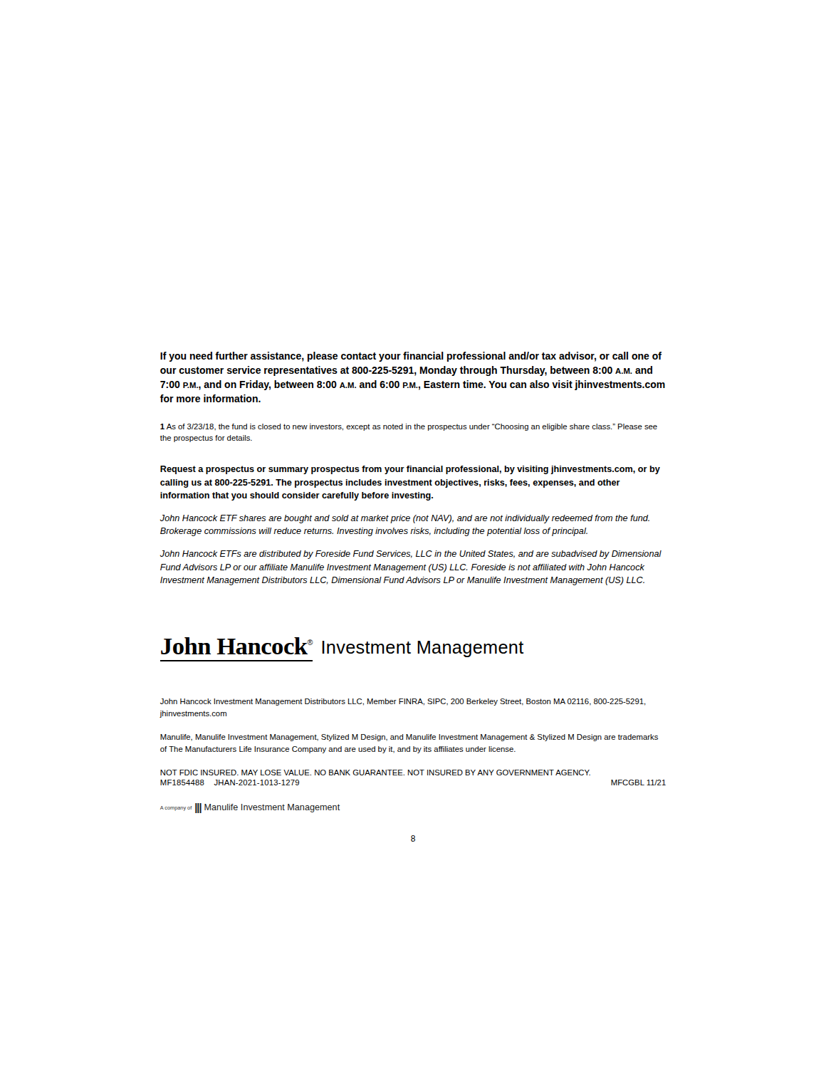If you need further assistance, please contact your financial professional and/or tax advisor, or call one of our customer service representatives at 800-225-5291, Monday through Thursday, between 8:00 A.M. and 7:00 P.M., and on Friday, between 8:00 A.M. and 6:00 P.M., Eastern time. You can also visit jhinvestments.com for more information.
1 As of 3/23/18, the fund is closed to new investors, except as noted in the prospectus under “Choosing an eligible share class.” Please see the prospectus for details.
Request a prospectus or summary prospectus from your financial professional, by visiting jhinvestments.com, or by calling us at 800-225-5291. The prospectus includes investment objectives, risks, fees, expenses, and other information that you should consider carefully before investing.
John Hancock ETF shares are bought and sold at market price (not NAV), and are not individually redeemed from the fund. Brokerage commissions will reduce returns. Investing involves risks, including the potential loss of principal.
John Hancock ETFs are distributed by Foreside Fund Services, LLC in the United States, and are subadvised by Dimensional Fund Advisors LP or our affiliate Manulife Investment Management (US) LLC. Foreside is not affiliated with John Hancock Investment Management Distributors LLC, Dimensional Fund Advisors LP or Manulife Investment Management (US) LLC.
John Hancock® Investment Management
John Hancock Investment Management Distributors LLC, Member FINRA, SIPC, 200 Berkeley Street, Boston MA 02116, 800-225-5291, jhinvestments.com
Manulife, Manulife Investment Management, Stylized M Design, and Manulife Investment Management & Stylized M Design are trademarks of The Manufacturers Life Insurance Company and are used by it, and by its affiliates under license.
NOT FDIC INSURED. MAY LOSE VALUE. NO BANK GUARANTEE. NOT INSURED BY ANY GOVERNMENT AGENCY.
MF1854488 JHAN-2021-1013-1279 MFCGBL 11/21
A company of ||| Manulife Investment Management
8